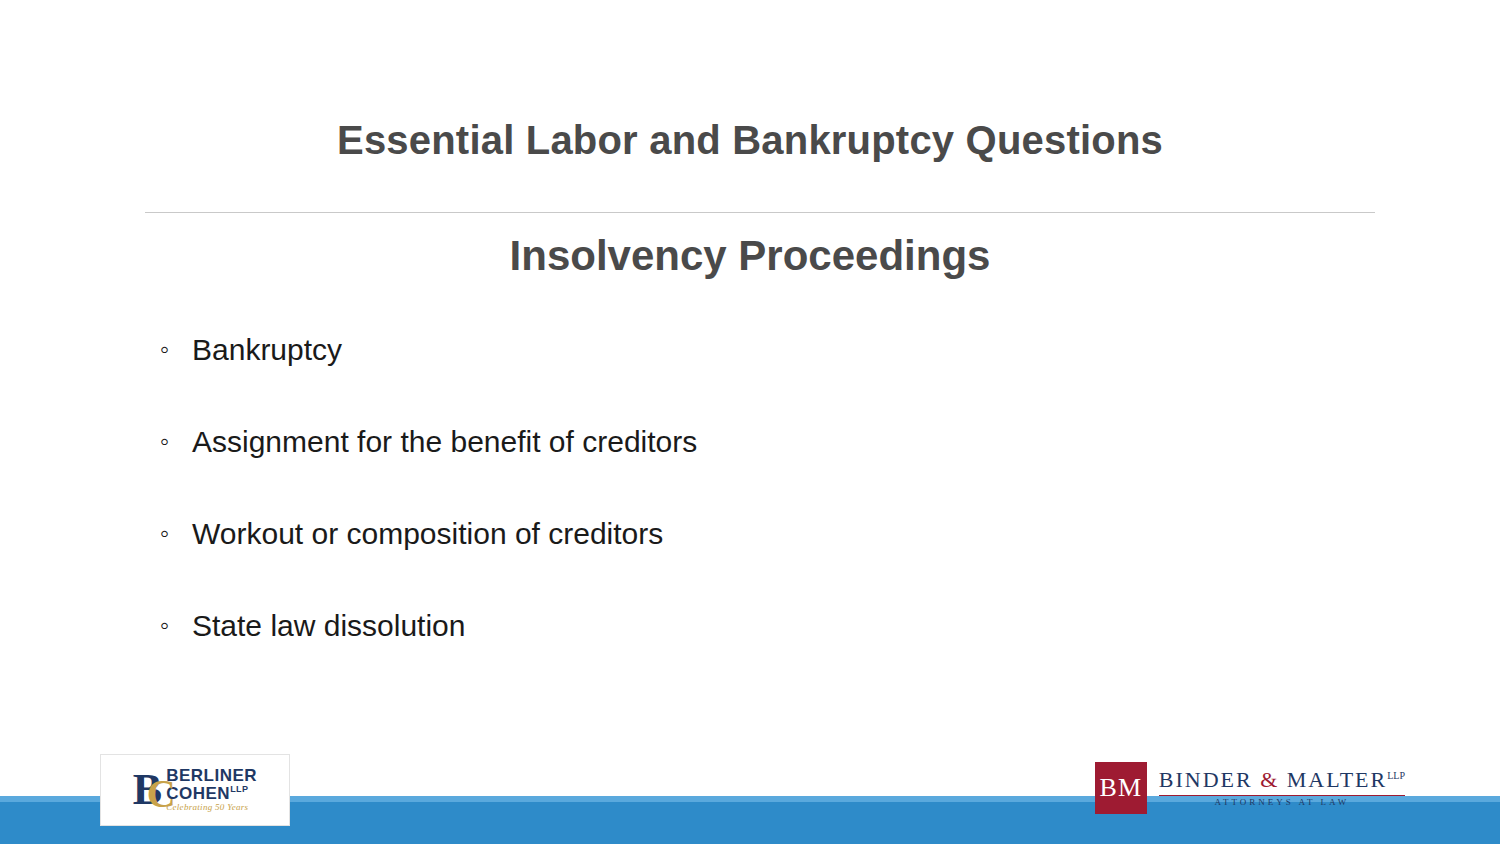Essential Labor and Bankruptcy Questions
Insolvency Proceedings
Bankruptcy
Assignment for the benefit of creditors
Workout or composition of creditors
State law dissolution
BC
BERLINER
COHENLLP
Celebrating 50 Years
BM
BINDER & MALTERLLP
ATTORNEYS AT LAW